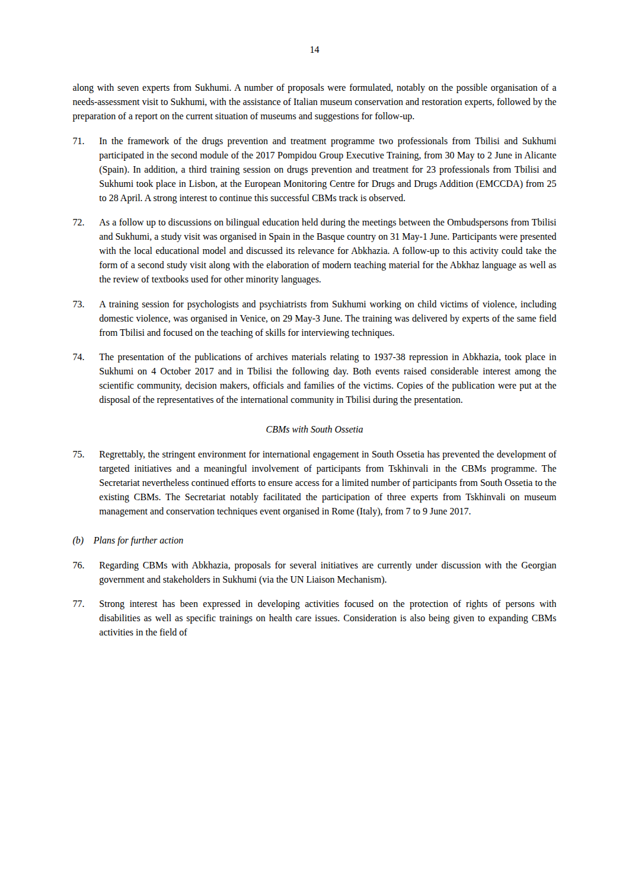14
along with seven experts from Sukhumi. A number of proposals were formulated, notably on the possible organisation of a needs-assessment visit to Sukhumi, with the assistance of Italian museum conservation and restoration experts, followed by the preparation of a report on the current situation of museums and suggestions for follow-up.
71.
In the framework of the drugs prevention and treatment programme two professionals from Tbilisi and Sukhumi participated in the second module of the 2017 Pompidou Group Executive Training, from 30 May to 2 June in Alicante (Spain). In addition, a third training session on drugs prevention and treatment for 23 professionals from Tbilisi and Sukhumi took place in Lisbon, at the European Monitoring Centre for Drugs and Drugs Addition (EMCCDA) from 25 to 28 April. A strong interest to continue this successful CBMs track is observed.
72.
As a follow up to discussions on bilingual education held during the meetings between the Ombudspersons from Tbilisi and Sukhumi, a study visit was organised in Spain in the Basque country on 31 May-1 June. Participants were presented with the local educational model and discussed its relevance for Abkhazia. A follow-up to this activity could take the form of a second study visit along with the elaboration of modern teaching material for the Abkhaz language as well as the review of textbooks used for other minority languages.
73.
A training session for psychologists and psychiatrists from Sukhumi working on child victims of violence, including domestic violence, was organised in Venice, on 29 May-3 June. The training was delivered by experts of the same field from Tbilisi and focused on the teaching of skills for interviewing techniques.
74.
The presentation of the publications of archives materials relating to 1937-38 repression in Abkhazia, took place in Sukhumi on 4 October 2017 and in Tbilisi the following day. Both events raised considerable interest among the scientific community, decision makers, officials and families of the victims. Copies of the publication were put at the disposal of the representatives of the international community in Tbilisi during the presentation.
CBMs with South Ossetia
75.
Regrettably, the stringent environment for international engagement in South Ossetia has prevented the development of targeted initiatives and a meaningful involvement of participants from Tskhinvali in the CBMs programme. The Secretariat nevertheless continued efforts to ensure access for a limited number of participants from South Ossetia to the existing CBMs. The Secretariat notably facilitated the participation of three experts from Tskhinvali on museum management and conservation techniques event organised in Rome (Italy), from 7 to 9 June 2017.
(b) Plans for further action
76.
Regarding CBMs with Abkhazia, proposals for several initiatives are currently under discussion with the Georgian government and stakeholders in Sukhumi (via the UN Liaison Mechanism).
77.
Strong interest has been expressed in developing activities focused on the protection of rights of persons with disabilities as well as specific trainings on health care issues. Consideration is also being given to expanding CBMs activities in the field of